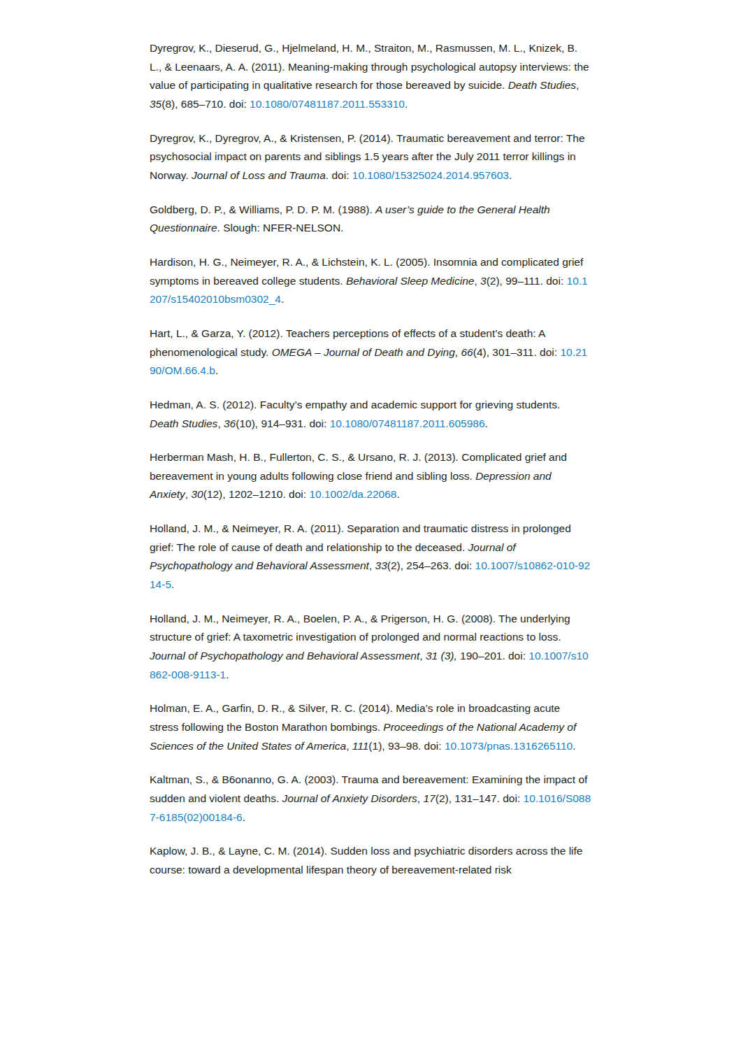Dyregrov, K., Dieserud, G., Hjelmeland, H. M., Straiton, M., Rasmussen, M. L., Knizek, B. L., & Leenaars, A. A. (2011). Meaning-making through psychological autopsy interviews: the value of participating in qualitative research for those bereaved by suicide. Death Studies, 35(8), 685–710. doi: 10.1080/07481187.2011.553310.
Dyregrov, K., Dyregrov, A., & Kristensen, P. (2014). Traumatic bereavement and terror: The psychosocial impact on parents and siblings 1.5 years after the July 2011 terror killings in Norway. Journal of Loss and Trauma. doi: 10.1080/15325024.2014.957603.
Goldberg, D. P., & Williams, P. D. P. M. (1988). A user’s guide to the General Health Questionnaire. Slough: NFER-NELSON.
Hardison, H. G., Neimeyer, R. A., & Lichstein, K. L. (2005). Insomnia and complicated grief symptoms in bereaved college students. Behavioral Sleep Medicine, 3(2), 99–111. doi: 10.1207/s15402010bsm0302_4.
Hart, L., & Garza, Y. (2012). Teachers perceptions of effects of a student’s death: A phenomenological study. OMEGA – Journal of Death and Dying, 66(4), 301–311. doi: 10.2190/OM.66.4.b.
Hedman, A. S. (2012). Faculty’s empathy and academic support for grieving students. Death Studies, 36(10), 914–931. doi: 10.1080/07481187.2011.605986.
Herberman Mash, H. B., Fullerton, C. S., & Ursano, R. J. (2013). Complicated grief and bereavement in young adults following close friend and sibling loss. Depression and Anxiety, 30(12), 1202–1210. doi: 10.1002/da.22068.
Holland, J. M., & Neimeyer, R. A. (2011). Separation and traumatic distress in prolonged grief: The role of cause of death and relationship to the deceased. Journal of Psychopathology and Behavioral Assessment, 33(2), 254–263. doi: 10.1007/s10862-010-9214-5.
Holland, J. M., Neimeyer, R. A., Boelen, P. A., & Prigerson, H. G. (2008). The underlying structure of grief: A taxometric investigation of prolonged and normal reactions to loss. Journal of Psychopathology and Behavioral Assessment, 31 (3), 190–201. doi: 10.1007/s10862-008-9113-1.
Holman, E. A., Garfin, D. R., & Silver, R. C. (2014). Media’s role in broadcasting acute stress following the Boston Marathon bombings. Proceedings of the National Academy of Sciences of the United States of America, 111(1), 93–98. doi: 10.1073/pnas.1316265110.
Kaltman, S., & B6onanno, G. A. (2003). Trauma and bereavement: Examining the impact of sudden and violent deaths. Journal of Anxiety Disorders, 17(2), 131–147. doi: 10.1016/S0887-6185(02)00184-6.
Kaplow, J. B., & Layne, C. M. (2014). Sudden loss and psychiatric disorders across the life course: toward a developmental lifespan theory of bereavement-related risk